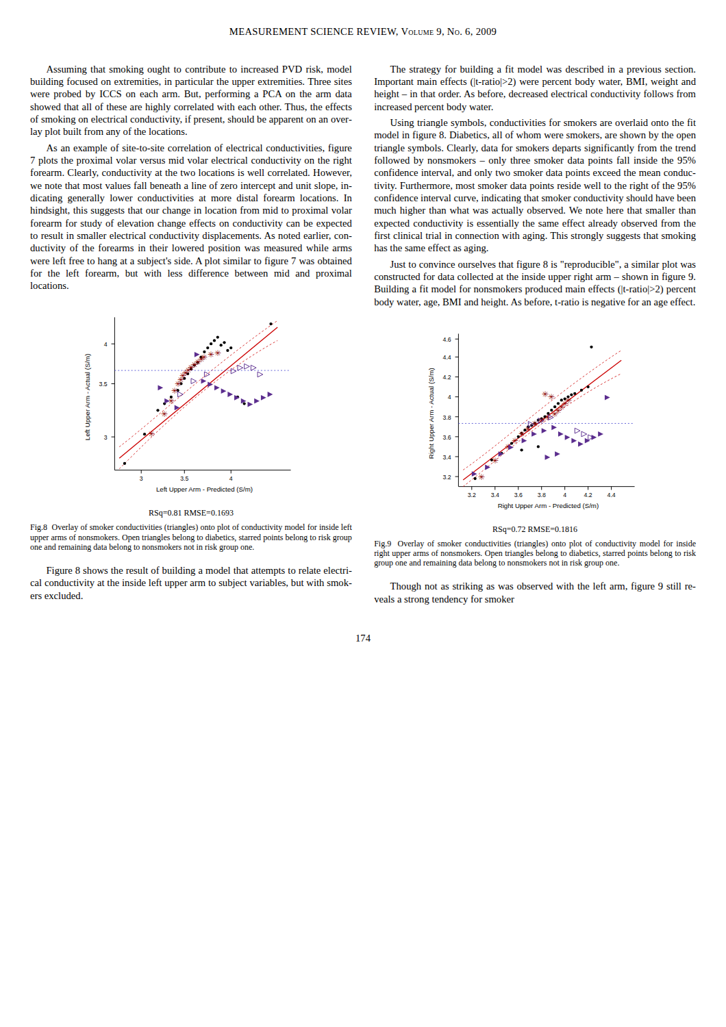MEASUREMENT SCIENCE REVIEW, Volume 9, No. 6, 2009
Assuming that smoking ought to contribute to increased PVD risk, model building focused on extremities, in particular the upper extremities. Three sites were probed by ICCS on each arm. But, performing a PCA on the arm data showed that all of these are highly correlated with each other. Thus, the effects of smoking on electrical conductivity, if present, should be apparent on an overlay plot built from any of the locations.
As an example of site-to-site correlation of electrical conductivities, figure 7 plots the proximal volar versus mid volar electrical conductivity on the right forearm. Clearly, conductivity at the two locations is well correlated. However, we note that most values fall beneath a line of zero intercept and unit slope, indicating generally lower conductivities at more distal forearm locations. In hindsight, this suggests that our change in location from mid to proximal volar forearm for study of elevation change effects on conductivity can be expected to result in smaller electrical conductivity displacements. As noted earlier, conductivity of the forearms in their lowered position was measured while arms were left free to hang at a subject's side. A plot similar to figure 7 was obtained for the left forearm, but with less difference between mid and proximal locations.
3 3.5 4 3 3.5 4 ✳ ✳ ✳ ✳ ✳ ✳ ✳ ✳ ✳ ✳ ✳ ✳ ✳ ✳ ✳ ✳ Left Upper Arm - Actual (S/m) Left Upper Arm - Predicted (S/m)
RSq=0.81 RMSE=0.1693
Fig.8 Overlay of smoker conductivities (triangles) onto plot of conductivity model for inside left upper arms of nonsmokers. Open triangles belong to diabetics, starred points belong to risk group one and remaining data belong to nonsmokers not in risk group one.
Figure 8 shows the result of building a model that attempts to relate electrical conductivity at the inside left upper arm to subject variables, but with smokers excluded.
The strategy for building a fit model was described in a previous section. Important main effects (|t-ratio|>2) were percent body water, BMI, weight and height – in that order. As before, decreased electrical conductivity follows from increased percent body water.
Using triangle symbols, conductivities for smokers are overlaid onto the fit model in figure 8. Diabetics, all of whom were smokers, are shown by the open triangle symbols. Clearly, data for smokers departs significantly from the trend followed by nonsmokers – only three smoker data points fall inside the 95% confidence interval, and only two smoker data points exceed the mean conductivity. Furthermore, most smoker data points reside well to the right of the 95% confidence interval curve, indicating that smoker conductivity should have been much higher than what was actually observed. We note here that smaller than expected conductivity is essentially the same effect already observed from the first clinical trial in connection with aging. This strongly suggests that smoking has the same effect as aging.
Just to convince ourselves that figure 8 is "reproducible", a similar plot was constructed for data collected at the inside upper right arm – shown in figure 9. Building a fit model for nonsmokers produced main effects (|t-ratio|>2) percent body water, age, BMI and height. As before, t-ratio is negative for an age effect.
3.2 3.4 3.6 3.8 4 4.2 4.4 4.6 3.2 3.4 3.6 3.8 4 4.2 4.4 ✳ ✳ ✳ ✳ ✳ ✳ ✳ ✳ ✳ ✳ ✳ ✳ ✳ ✳ ✳ ✳ Right Upper Arm - Actual (S/m) Right Upper Arm - Predicted (S/m)
RSq=0.72 RMSE=0.1816
Fig.9 Overlay of smoker conductivities (triangles) onto plot of conductivity model for inside right upper arms of nonsmokers. Open triangles belong to diabetics, starred points belong to risk group one and remaining data belong to nonsmokers not in risk group one.
Though not as striking as was observed with the left arm, figure 9 still reveals a strong tendency for smoker
174